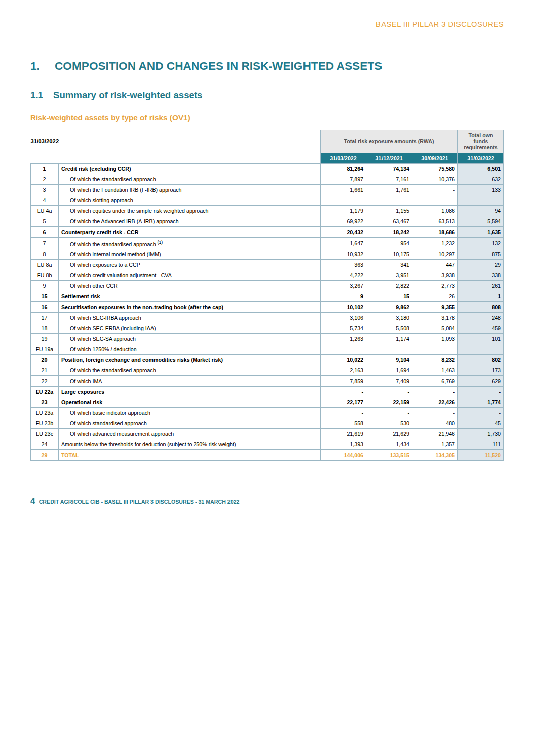BASEL III PILLAR 3 DISCLOSURES
1. COMPOSITION AND CHANGES IN RISK-WEIGHTED ASSETS
1.1 Summary of risk-weighted assets
Risk-weighted assets by type of risks (OV1)
| 31/03/2022 | Total risk exposure amounts (RWA) | Total own funds requirements |
| | | 31/03/2022 | 31/12/2021 | 30/09/2021 | 31/03/2022 |
| 1 | Credit risk (excluding CCR) | 81,264 | 74,134 | 75,580 | 6,501 |
| 2 | Of which the standardised approach | 7,897 | 7,161 | 10,376 | 632 |
| 3 | Of which the Foundation IRB (F-IRB) approach | 1,661 | 1,761 | - | 133 |
| 4 | Of which slotting approach | - | - | - | - |
| EU 4a | Of which equities under the simple risk weighted approach | 1,179 | 1,155 | 1,086 | 94 |
| 5 | Of which the Advanced IRB (A-IRB) approach | 69,922 | 63,467 | 63,513 | 5,594 |
| 6 | Counterparty credit risk - CCR | 20,432 | 18,242 | 18,686 | 1,635 |
| 7 | Of which the standardised approach (1) | 1,647 | 954 | 1,232 | 132 |
| 8 | Of which internal model method (IMM) | 10,932 | 10,175 | 10,297 | 875 |
| EU 8a | Of which exposures to a CCP | 363 | 341 | 447 | 29 |
| EU 8b | Of which credit valuation adjustment - CVA | 4,222 | 3,951 | 3,938 | 338 |
| 9 | Of which other CCR | 3,267 | 2,822 | 2,773 | 261 |
| 15 | Settlement risk | 9 | 15 | 26 | 1 |
| 16 | Securitisation exposures in the non-trading book (after the cap) | 10,102 | 9,862 | 9,355 | 808 |
| 17 | Of which SEC-IRBA approach | 3,106 | 3,180 | 3,178 | 248 |
| 18 | Of which SEC-ERBA (including IAA) | 5,734 | 5,508 | 5,084 | 459 |
| 19 | Of which SEC-SA approach | 1,263 | 1,174 | 1,093 | 101 |
| EU 19a | Of which 1250% / deduction | - | - | - | - |
| 20 | Position, foreign exchange and commodities risks (Market risk) | 10,022 | 9,104 | 8,232 | 802 |
| 21 | Of which the standardised approach | 2,163 | 1,694 | 1,463 | 173 |
| 22 | Of which IMA | 7,859 | 7,409 | 6,769 | 629 |
| EU 22a | Large exposures | - | - | - | - |
| 23 | Operational risk | 22,177 | 22,159 | 22,426 | 1,774 |
| EU 23a | Of which basic indicator approach | - | - | - | - |
| EU 23b | Of which standardised approach | 558 | 530 | 480 | 45 |
| EU 23c | Of which advanced measurement approach | 21,619 | 21,629 | 21,946 | 1,730 |
| 24 | Amounts below the thresholds for deduction (subject to 250% risk weight) | 1,393 | 1,434 | 1,357 | 111 |
| 29 | TOTAL | 144,006 | 133,515 | 134,305 | 11,520 |
4 CREDIT AGRICOLE CIB - BASEL III PILLAR 3 DISCLOSURES - 31 MARCH 2022